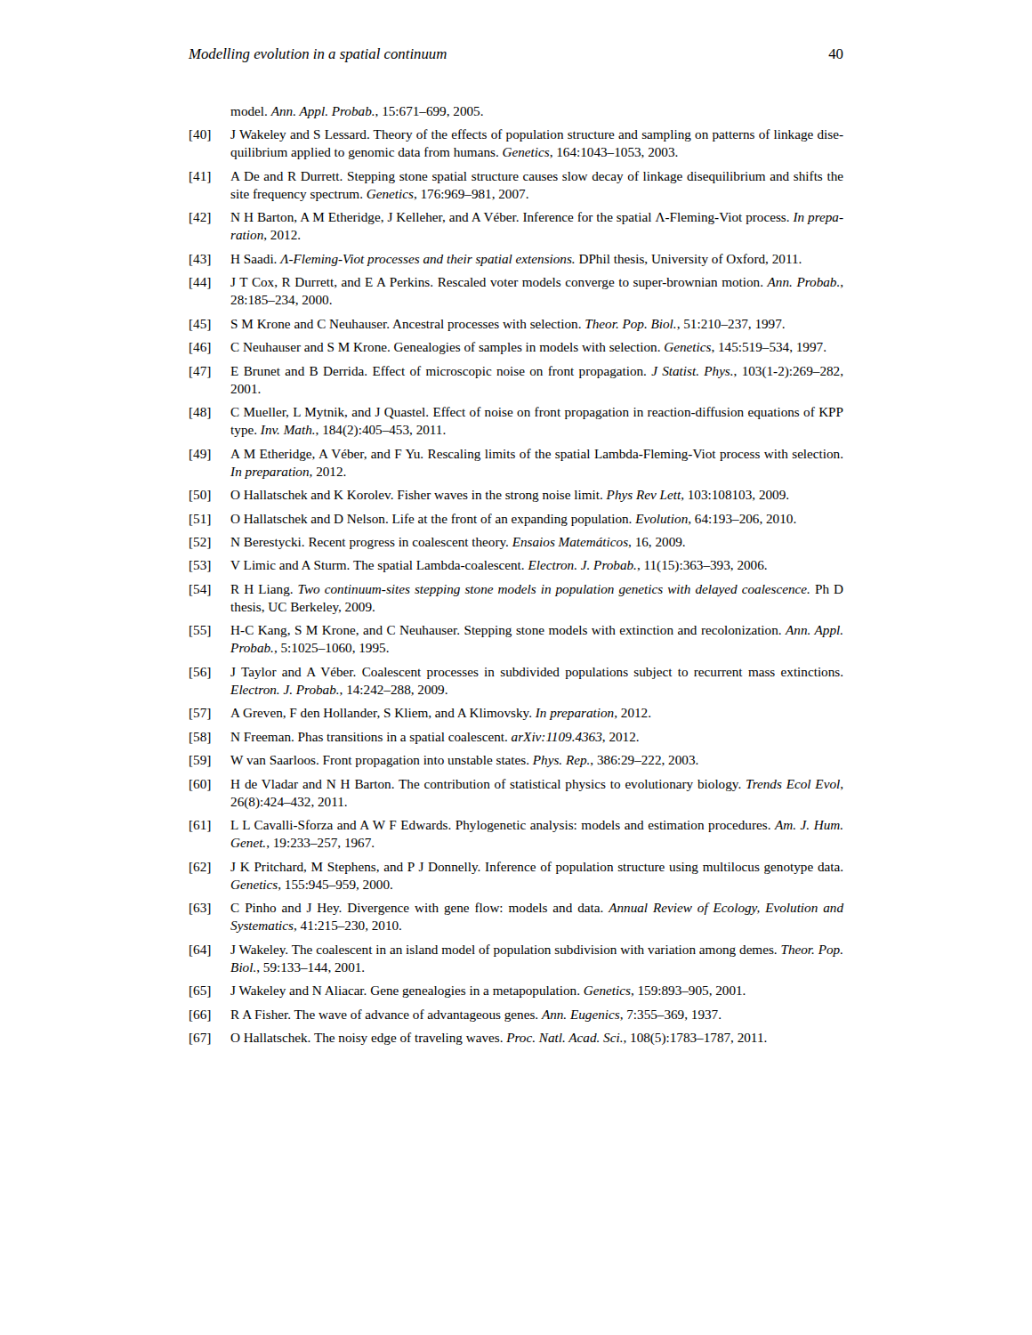Modelling evolution in a spatial continuum 40
model. Ann. Appl. Probab., 15:671–699, 2005.
[40] J Wakeley and S Lessard. Theory of the effects of population structure and sampling on patterns of linkage disequilibrium applied to genomic data from humans. Genetics, 164:1043–1053, 2003.
[41] A De and R Durrett. Stepping stone spatial structure causes slow decay of linkage disequilibrium and shifts the site frequency spectrum. Genetics, 176:969–981, 2007.
[42] N H Barton, A M Etheridge, J Kelleher, and A Véber. Inference for the spatial Λ-Fleming-Viot process. In preparation, 2012.
[43] H Saadi. Λ-Fleming-Viot processes and their spatial extensions. DPhil thesis, University of Oxford, 2011.
[44] J T Cox, R Durrett, and E A Perkins. Rescaled voter models converge to super-brownian motion. Ann. Probab., 28:185–234, 2000.
[45] S M Krone and C Neuhauser. Ancestral processes with selection. Theor. Pop. Biol., 51:210–237, 1997.
[46] C Neuhauser and S M Krone. Genealogies of samples in models with selection. Genetics, 145:519–534, 1997.
[47] E Brunet and B Derrida. Effect of microscopic noise on front propagation. J Statist. Phys., 103(1-2):269–282, 2001.
[48] C Mueller, L Mytnik, and J Quastel. Effect of noise on front propagation in reaction-diffusion equations of KPP type. Inv. Math., 184(2):405–453, 2011.
[49] A M Etheridge, A Véber, and F Yu. Rescaling limits of the spatial Lambda-Fleming-Viot process with selection. In preparation, 2012.
[50] O Hallatschek and K Korolev. Fisher waves in the strong noise limit. Phys Rev Lett, 103:108103, 2009.
[51] O Hallatschek and D Nelson. Life at the front of an expanding population. Evolution, 64:193–206, 2010.
[52] N Berestycki. Recent progress in coalescent theory. Ensaios Matemáticos, 16, 2009.
[53] V Limic and A Sturm. The spatial Lambda-coalescent. Electron. J. Probab., 11(15):363–393, 2006.
[54] R H Liang. Two continuum-sites stepping stone models in population genetics with delayed coalescence. Ph D thesis, UC Berkeley, 2009.
[55] H-C Kang, S M Krone, and C Neuhauser. Stepping stone models with extinction and recolonization. Ann. Appl. Probab., 5:1025–1060, 1995.
[56] J Taylor and A Véber. Coalescent processes in subdivided populations subject to recurrent mass extinctions. Electron. J. Probab., 14:242–288, 2009.
[57] A Greven, F den Hollander, S Kliem, and A Klimovsky. In preparation, 2012.
[58] N Freeman. Phas transitions in a spatial coalescent. arXiv:1109.4363, 2012.
[59] W van Saarloos. Front propagation into unstable states. Phys. Rep., 386:29–222, 2003.
[60] H de Vladar and N H Barton. The contribution of statistical physics to evolutionary biology. Trends Ecol Evol, 26(8):424–432, 2011.
[61] L L Cavalli-Sforza and A W F Edwards. Phylogenetic analysis: models and estimation procedures. Am. J. Hum. Genet., 19:233–257, 1967.
[62] J K Pritchard, M Stephens, and P J Donnelly. Inference of population structure using multilocus genotype data. Genetics, 155:945–959, 2000.
[63] C Pinho and J Hey. Divergence with gene flow: models and data. Annual Review of Ecology, Evolution and Systematics, 41:215–230, 2010.
[64] J Wakeley. The coalescent in an island model of population subdivision with variation among demes. Theor. Pop. Biol., 59:133–144, 2001.
[65] J Wakeley and N Aliacar. Gene genealogies in a metapopulation. Genetics, 159:893–905, 2001.
[66] R A Fisher. The wave of advance of advantageous genes. Ann. Eugenics, 7:355–369, 1937.
[67] O Hallatschek. The noisy edge of traveling waves. Proc. Natl. Acad. Sci., 108(5):1783–1787, 2011.